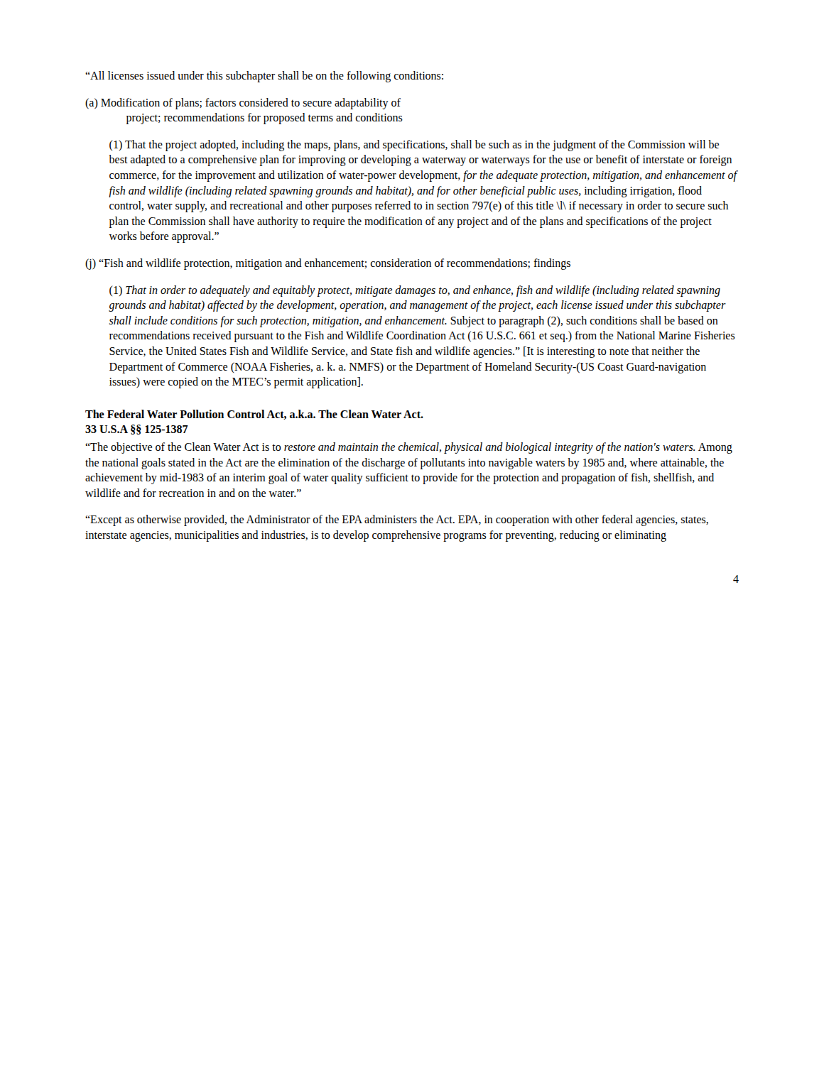“All licenses issued under this subchapter shall be on the following conditions:
(a) Modification of plans; factors considered to secure adaptability of
project; recommendations for proposed terms and conditions
(1) That the project adopted, including the maps, plans, and specifications, shall be such as in the judgment of the Commission will be best adapted to a comprehensive plan for improving or developing a waterway or waterways for the use or benefit of interstate or foreign commerce, for the improvement and utilization of water-power development, for the adequate protection, mitigation, and enhancement of fish and wildlife (including related spawning grounds and habitat), and for other beneficial public uses, including irrigation, flood control, water supply, and recreational and other purposes referred to in section 797(e) of this title \l\ if necessary in order to secure such plan the Commission shall have authority to require the modification of any project and of the plans and specifications of the project works before approval.”
(j) “Fish and wildlife protection, mitigation and enhancement; consideration of recommendations; findings
(1) That in order to adequately and equitably protect, mitigate damages to, and enhance, fish and wildlife (including related spawning grounds and habitat) affected by the development, operation, and management of the project, each license issued under this subchapter shall include conditions for such protection, mitigation, and enhancement. Subject to paragraph (2), such conditions shall be based on recommendations received pursuant to the Fish and Wildlife Coordination Act (16 U.S.C. 661 et seq.) from the National Marine Fisheries Service, the United States Fish and Wildlife Service, and State fish and wildlife agencies.” [It is interesting to note that neither the Department of Commerce (NOAA Fisheries, a. k. a. NMFS) or the Department of Homeland Security-(US Coast Guard-navigation issues) were copied on the MTEC’s permit application].
The Federal Water Pollution Control Act, a.k.a. The Clean Water Act.
33 U.S.A §§ 125-1387
“The objective of the Clean Water Act is to restore and maintain the chemical, physical and biological integrity of the nation's waters. Among the national goals stated in the Act are the elimination of the discharge of pollutants into navigable waters by 1985 and, where attainable, the achievement by mid-1983 of an interim goal of water quality sufficient to provide for the protection and propagation of fish, shellfish, and wildlife and for recreation in and on the water.”
“Except as otherwise provided, the Administrator of the EPA administers the Act. EPA, in cooperation with other federal agencies, states, interstate agencies, municipalities and industries, is to develop comprehensive programs for preventing, reducing or eliminating
4